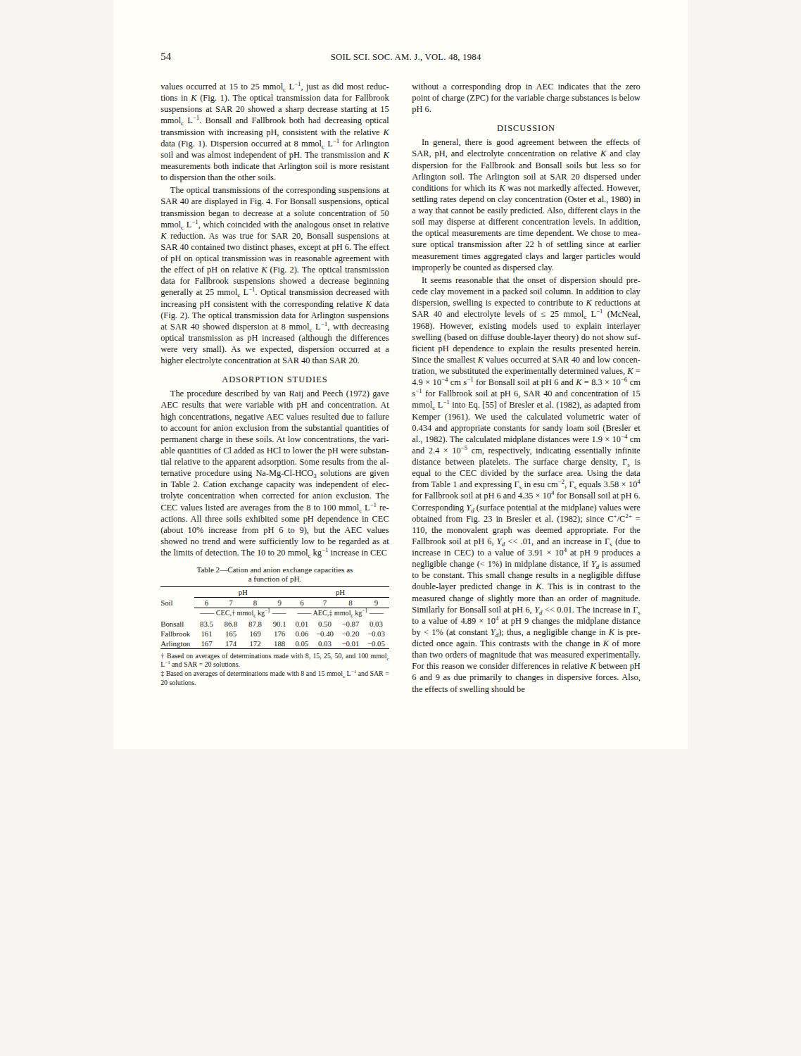54 SOIL SCI. SOC. AM. J., VOL. 48, 1984
values occurred at 15 to 25 mmolc L−1, just as did most reductions in K (Fig. 1). The optical transmission data for Fallbrook suspensions at SAR 20 showed a sharp decrease starting at 15 mmolc L−1. Bonsall and Fallbrook both had decreasing optical transmission with increasing pH, consistent with the relative K data (Fig. 1). Dispersion occurred at 8 mmolc L−1 for Arlington soil and was almost independent of pH. The transmission and K measurements both indicate that Arlington soil is more resistant to dispersion than the other soils.
The optical transmissions of the corresponding suspensions at SAR 40 are displayed in Fig. 4. For Bonsall suspensions, optical transmission began to decrease at a solute concentration of 50 mmolc L−1, which coincided with the analogous onset in relative K reduction. As was true for SAR 20, Bonsall suspensions at SAR 40 contained two distinct phases, except at pH 6. The effect of pH on optical transmission was in reasonable agreement with the effect of pH on relative K (Fig. 2). The optical transmission data for Fallbrook suspensions showed a decrease beginning generally at 25 mmolc L−1. Optical transmission decreased with increasing pH consistent with the corresponding relative K data (Fig. 2). The optical transmission data for Arlington suspensions at SAR 40 showed dispersion at 8 mmolc L−1, with decreasing optical transmission as pH increased (although the differences were very small). As we expected, dispersion occurred at a higher electrolyte concentration at SAR 40 than SAR 20.
Adsorption Studies
The procedure described by van Raij and Peech (1972) gave AEC results that were variable with pH and concentration. At high concentrations, negative AEC values resulted due to failure to account for anion exclusion from the substantial quantities of permanent charge in these soils. At low concentrations, the variable quantities of Cl added as HCl to lower the pH were substantial relative to the apparent adsorption. Some results from the alternative procedure using Na-Mg-Cl-HCO3 solutions are given in Table 2. Cation exchange capacity was independent of electrolyte concentration when corrected for anion exclusion. The CEC values listed are averages from the 8 to 100 mmolc L−1 reactions. All three soils exhibited some pH dependence in CEC (about 10% increase from pH 6 to 9), but the AEC values showed no trend and were sufficiently low to be regarded as at the limits of detection. The 10 to 20 mmolc kg−1 increase in CEC
Table 2—Cation and anion exchange capacities as
a function of pH.
| Soil | pH | pH |
| --- | --- | --- |
| 6 | 7 | 8 | 9 | 6 | 7 | 8 | 9 |
| | —— CEC,† mmol c kg −1 —— | —— AEC,‡ mmol c kg −1 —— |
| Bonsall | 83.5 | 86.8 | 87.8 | 90.1 | 0.01 | 0.50 | −0.87 | 0.03 |
| Fallbrook | 161 | 165 | 169 | 176 | 0.06 | −0.40 | −0.20 | −0.03 |
| Arlington | 167 | 174 | 172 | 188 | 0.05 | 0.03 | −0.01 | −0.05 |
† Based on averages of determinations made with 8, 15, 25, 50, and 100 mmolc L−1 and SAR = 20 solutions.
‡ Based on averages of determinations made with 8 and 15 mmolc L−1 and SAR = 20 solutions.
without a corresponding drop in AEC indicates that the zero point of charge (ZPC) for the variable charge substances is below pH 6.
Discussion
In general, there is good agreement between the effects of SAR, pH, and electrolyte concentration on relative K and clay dispersion for the Fallbrook and Bonsall soils but less so for Arlington soil. The Arlington soil at SAR 20 dispersed under conditions for which its K was not markedly affected. However, settling rates depend on clay concentration (Oster et al., 1980) in a way that cannot be easily predicted. Also, different clays in the soil may disperse at different concentration levels. In addition, the optical measurements are time dependent. We chose to measure optical transmission after 22 h of settling since at earlier measurement times aggregated clays and larger particles would improperly be counted as dispersed clay.
It seems reasonable that the onset of dispersion should precede clay movement in a packed soil column. In addition to clay dispersion, swelling is expected to contribute to K reductions at SAR 40 and electrolyte levels of ≤ 25 mmolc L−1 (McNeal, 1968). However, existing models used to explain interlayer swelling (based on diffuse double-layer theory) do not show sufficient pH dependence to explain the results presented herein. Since the smallest K values occurred at SAR 40 and low concentration, we substituted the experimentally determined values, K = 4.9 × 10−4 cm s−1 for Bonsall soil at pH 6 and K = 8.3 × 10−6 cm s−1 for Fallbrook soil at pH 6, SAR 40 and concentration of 15 mmolc L−1 into Eq. [55] of Bresler et al. (1982), as adapted from Kemper (1961). We used the calculated volumetric water of 0.434 and appropriate constants for sandy loam soil (Bresler et al., 1982). The calculated midplane distances were 1.9 × 10−4 cm and 2.4 × 10−5 cm, respectively, indicating essentially infinite distance between platelets. The surface charge density, Γs is equal to the CEC divided by the surface area. Using the data from Table 1 and expressing Γs in esu cm−2, Γs equals 3.58 × 104 for Fallbrook soil at pH 6 and 4.35 × 104 for Bonsall soil at pH 6. Corresponding Yd (surface potential at the midplane) values were obtained from Fig. 23 in Bresler et al. (1982); since C+/C2+ = 110, the monovalent graph was deemed appropriate. For the Fallbrook soil at pH 6, Yd << .01, and an increase in Γs (due to increase in CEC) to a value of 3.91 × 104 at pH 9 produces a negligible change (< 1%) in midplane distance, if Yd is assumed to be constant. This small change results in a negligible diffuse double-layer predicted change in K. This is in contrast to the measured change of slightly more than an order of magnitude. Similarly for Bonsall soil at pH 6, Yd << 0.01. The increase in Γs to a value of 4.89 × 104 at pH 9 changes the midplane distance by < 1% (at constant Yd); thus, a negligible change in K is predicted once again. This contrasts with the change in K of more than two orders of magnitude that was measured experimentally. For this reason we consider differences in relative K between pH 6 and 9 as due primarily to changes in dispersive forces. Also, the effects of swelling should be